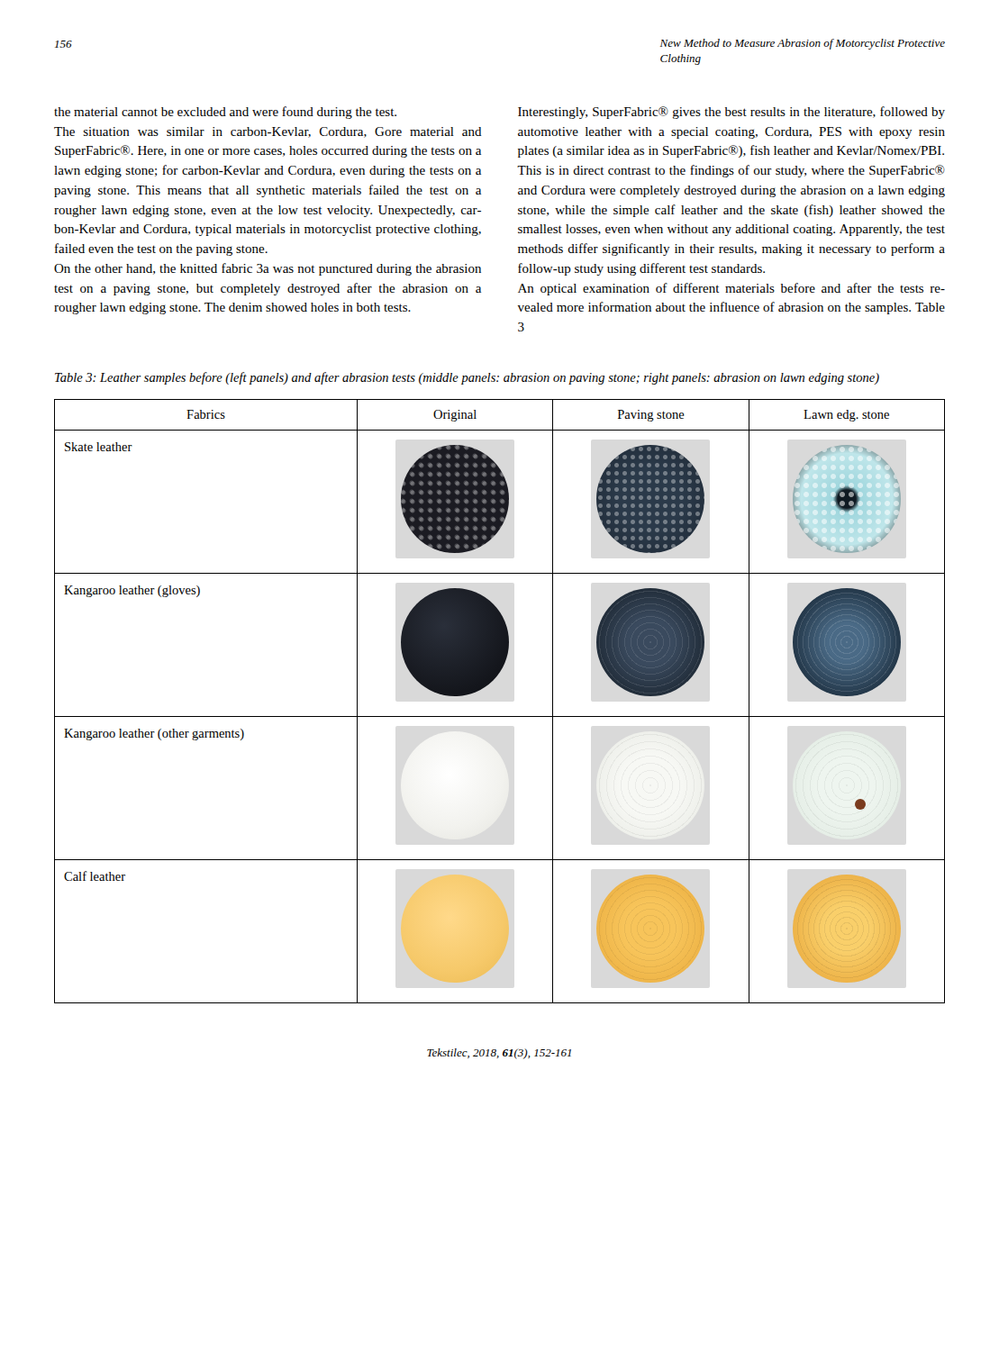156
New Method to Measure Abrasion of Motorcyclist Protective
Clothing
the material cannot be excluded and were found during the test.
The situation was similar in carbon-Kevlar, Cordura, Gore material and SuperFabric®. Here, in one or more cases, holes occurred during the tests on a lawn edging stone; for carbon-Kevlar and Cordura, even during the tests on a paving stone. This means that all synthetic materials failed the test on a rougher lawn edging stone, even at the low test velocity. Unexpectedly, carbon-Kevlar and Cordura, typical materials in motorcyclist protective clothing, failed even the test on the paving stone.
On the other hand, the knitted fabric 3a was not punctured during the abrasion test on a paving stone, but completely destroyed after the abrasion on a rougher lawn edging stone. The denim showed holes in both tests.
Interestingly, SuperFabric® gives the best results in the literature, followed by automotive leather with a special coating, Cordura, PES with epoxy resin plates (a similar idea as in SuperFabric®), fish leather and Kevlar/Nomex/PBI. This is in direct contrast to the findings of our study, where the SuperFabric® and Cordura were completely destroyed during the abrasion on a lawn edging stone, while the simple calf leather and the skate (fish) leather showed the smallest losses, even when without any additional coating. Apparently, the test methods differ significantly in their results, making it necessary to perform a follow-up study using different test standards.
An optical examination of different materials before and after the tests revealed more information about the influence of abrasion on the samples. Table 3
Table 3: Leather samples before (left panels) and after abrasion tests (middle panels: abrasion on paving stone; right panels: abrasion on lawn edging stone)
| Fabrics | Original | Paving stone | Lawn edg. stone |
| --- | --- | --- | --- |
| Skate leather | | | |
| Kangaroo leather (gloves) | | | |
| Kangaroo leather (other garments) | | | |
| Calf leather | | | |
Tekstilec, 2018, 61(3), 152-161